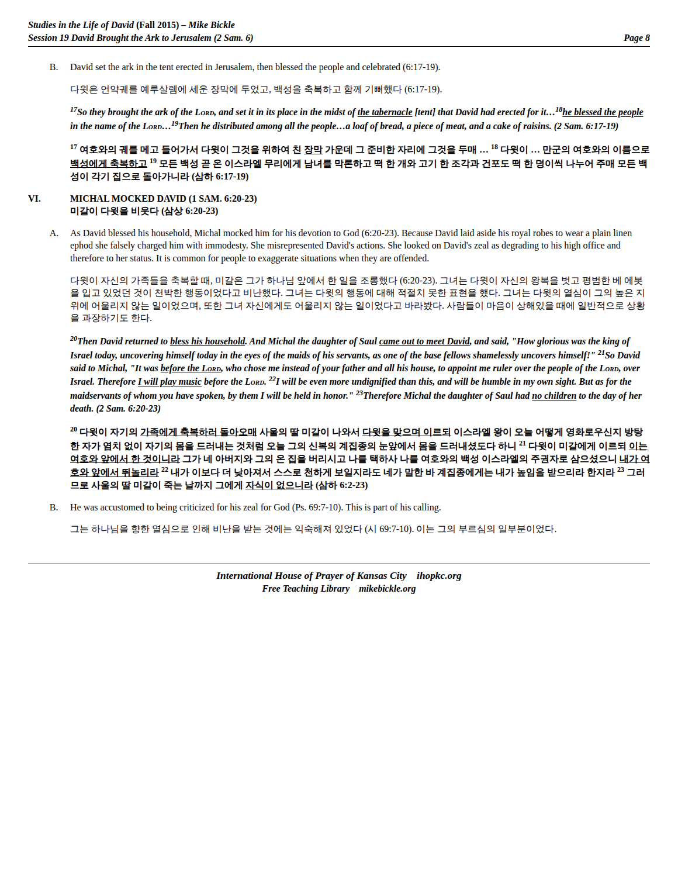Studies in the Life of David (Fall 2015) – Mike Bickle
Session 19 David Brought the Ark to Jerusalem (2 Sam. 6) Page 8
B. David set the ark in the tent erected in Jerusalem, then blessed the people and celebrated (6:17-19).
다윗은 언약궤를 예루살렘에 세운 장막에 두었고, 백성을 축복하고 함께 기뻐했다 (6:17-19).
17 So they brought the ark of the Lord, and set it in its place in the midst of the tabernacle [tent] that David had erected for it…18 he blessed the people in the name of the Lord…19 Then he distributed among all the people…a loaf of bread, a piece of meat, and a cake of raisins. (2 Sam. 6:17-19)
17 여호와의 궤를 메고 들어가서 다윗이 그것을 위하여 친 장막 가운데 그 준비한 자리에 그것을 두매 … 18 다윗이 … 만군의 여호와의 이름으로 백성에게 축복하고 19 모든 백성 곧 온 이스라엘 무리에게 남녀를 막론하고 떡 한 개와 고기 한 조각과 건포도 떡 한 덩이씩 나누어 주매 모든 백성이 각기 집으로 돌아가니라 (삼하 6:17-19)
VI. MICHAL MOCKED DAVID (1 SAM. 6:20-23)
미갈이 다윗을 비웃다 (삼상 6:20-23)
A. As David blessed his household, Michal mocked him for his devotion to God (6:20-23). Because David laid aside his royal robes to wear a plain linen ephod she falsely charged him with immodesty. She misrepresented David's actions. She looked on David's zeal as degrading to his high office and therefore to her status. It is common for people to exaggerate situations when they are offended.
다윗이 자신의 가족들을 축복할 때, 미갈은 그가 하나님 앞에서 한 일을 조롱했다 (6:20-23). 그녀는 다윗이 자신의 왕복을 벗고 평범한 베 에봇을 입고 있었던 것이 천박한 행동이었다고 비난했다. 그녀는 다윗의 행동에 대해 적절치 못한 표현을 했다. 그녀는 다윗의 열심이 그의 높은 지위에 어울리지 않는 일이었으며, 또한 그녀 자신에게도 어울리지 않는 일이었다고 바라봤다. 사람들이 마음이 상해있을 때에 일반적으로 상황을 과장하기도 한다.
20 Then David returned to bless his household. And Michal the daughter of Saul came out to meet David, and said, "How glorious was the king of Israel today, uncovering himself today in the eyes of the maids of his servants, as one of the base fellows shamelessly uncovers himself!" 21 So David said to Michal, "It was before the Lord, who chose me instead of your father and all his house, to appoint me ruler over the people of the Lord, over Israel. Therefore I will play music before the Lord. 22 I will be even more undignified than this, and will be humble in my own sight. But as for the maidservants of whom you have spoken, by them I will be held in honor." 23 Therefore Michal the daughter of Saul had no children to the day of her death. (2 Sam. 6:20-23)
20 다윗이 자기의 가족에게 축복하러 돌아오매 사울의 딸 미갈이 나와서 다윗을 맞으며 이르되 이스라엘 왕이 오늘 어떻게 영화로우신지 방탕한 자가 염치 없이 자기의 몸을 드러내는 것처럼 오늘 그의 신복의 계집종의 눈앞에서 몸을 드러내셨도다 하니 21 다윗이 미갈에게 이르되 이는 여호와 앞에서 한 것이니라 그가 네 아버지와 그의 온 집을 버리시고 나를 택하사 나를 여호와의 백성 이스라엘의 주권자로 삼으셨으니 내가 여호와 앞에서 뛰놀리라 22 내가 이보다 더 낮아져서 스스로 천하게 보일지라도 네가 말한 바 계집종에게는 내가 높임을 받으리라 한지라 23 그러므로 사울의 딸 미갈이 죽는 날까지 그에게 자식이 없으니라 (삼하 6:2-23)
B. He was accustomed to being criticized for his zeal for God (Ps. 69:7-10). This is part of his calling.
그는 하나님을 향한 열심으로 인해 비난을 받는 것에는 익숙해져 있었다 (시 69:7-10). 이는 그의 부르심의 일부분이었다.
International House of Prayer of Kansas City ihopkc.org
Free Teaching Library mikebickle.org